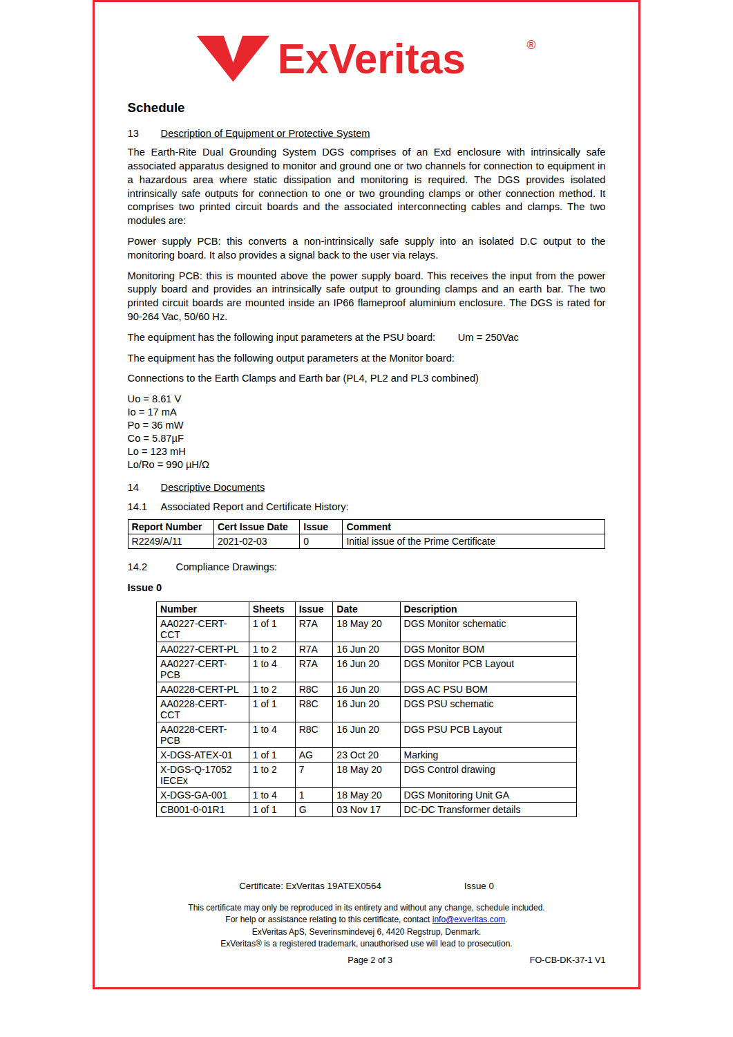ExVeritas ®
Schedule
13 Description of Equipment or Protective System
The Earth-Rite Dual Grounding System DGS comprises of an Exd enclosure with intrinsically safe associated apparatus designed to monitor and ground one or two channels for connection to equipment in a hazardous area where static dissipation and monitoring is required. The DGS provides isolated intrinsically safe outputs for connection to one or two grounding clamps or other connection method. It comprises two printed circuit boards and the associated interconnecting cables and clamps. The two modules are:
Power supply PCB: this converts a non-intrinsically safe supply into an isolated D.C output to the monitoring board. It also provides a signal back to the user via relays.
Monitoring PCB: this is mounted above the power supply board. This receives the input from the power supply board and provides an intrinsically safe output to grounding clamps and an earth bar. The two printed circuit boards are mounted inside an IP66 flameproof aluminium enclosure. The DGS is rated for 90-264 Vac, 50/60 Hz.
The equipment has the following input parameters at the PSU board: Um = 250Vac
The equipment has the following output parameters at the Monitor board:
Connections to the Earth Clamps and Earth bar (PL4, PL2 and PL3 combined)
Uo = 8.61 V
Io = 17 mA
Po = 36 mW
Co = 5.87µF
Lo = 123 mH
Lo/Ro = 990 µH/Ω
14 Descriptive Documents
14.1 Associated Report and Certificate History:
| Report Number | Cert Issue Date | Issue | Comment |
| --- | --- | --- | --- |
| R2249/A/11 | 2021-02-03 | 0 | Initial issue of the Prime Certificate |
14.2 Compliance Drawings:
Issue 0
| Number | Sheets | Issue | Date | Description |
| --- | --- | --- | --- | --- |
| AA0227-CERT-CCT | 1 of 1 | R7A | 18 May 20 | DGS Monitor schematic |
| AA0227-CERT-PL | 1 to 2 | R7A | 16 Jun 20 | DGS Monitor BOM |
| AA0227-CERT-PCB | 1 to 4 | R7A | 16 Jun 20 | DGS Monitor PCB Layout |
| AA0228-CERT-PL | 1 to 2 | R8C | 16 Jun 20 | DGS AC PSU BOM |
| AA0228-CERT-CCT | 1 of 1 | R8C | 16 Jun 20 | DGS PSU schematic |
| AA0228-CERT-PCB | 1 to 4 | R8C | 16 Jun 20 | DGS PSU PCB Layout |
| X-DGS-ATEX-01 | 1 of 1 | AG | 23 Oct 20 | Marking |
| X-DGS-Q-17052 IECEx | 1 to 2 | 7 | 18 May 20 | DGS Control drawing |
| X-DGS-GA-001 | 1 to 4 | 1 | 18 May 20 | DGS Monitoring Unit GA |
| CB001-0-01R1 | 1 of 1 | G | 03 Nov 17 | DC-DC Transformer details |
Certificate: ExVeritas 19ATEX0564 Issue 0
This certificate may only be reproduced in its entirety and without any change, schedule included.
For help or assistance relating to this certificate, contact info@exveritas.com.
ExVeritas ApS, Severinsmindevej 6, 4420 Regstrup, Denmark.
ExVeritas® is a registered trademark, unauthorised use will lead to prosecution.
Page 2 of 3 FO-CB-DK-37-1 V1